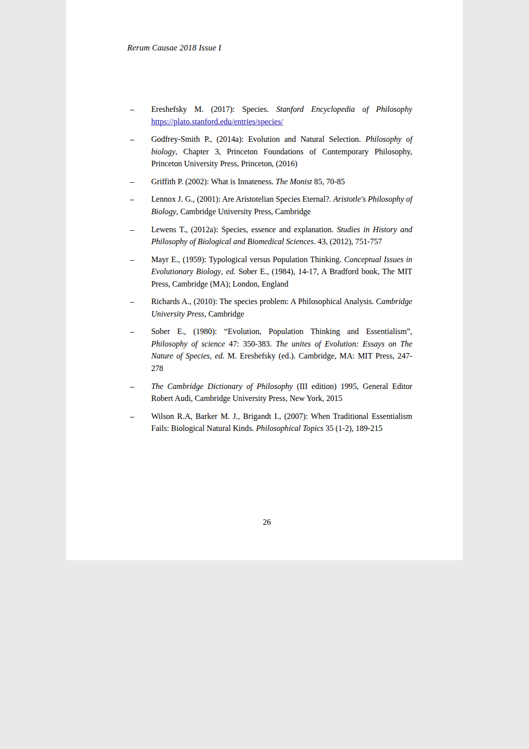Rerum Causae 2018 Issue I
Ereshefsky M. (2017): Species. Stanford Encyclopedia of Philosophy https://plato.stanford.edu/entries/species/
Godfrey-Smith P., (2014a): Evolution and Natural Selection. Philosophy of biology, Chapter 3, Princeton Foundations of Contemporary Philosophy, Princeton University Press, Princeton, (2016)
Griffith P. (2002): What is Innateness. The Monist 85, 70-85
Lennox J. G., (2001): Are Aristotelian Species Eternal?. Aristotle's Philosophy of Biology, Cambridge University Press, Cambridge
Lewens T., (2012a): Species, essence and explanation. Studies in History and Philosophy of Biological and Biomedical Sciences. 43, (2012), 751-757
Mayr E., (1959): Typological versus Population Thinking. Conceptual Issues in Evolutionary Biology, ed. Sober E., (1984), 14-17, A Bradford book, The MIT Press, Cambridge (MA); London, England
Richards A., (2010): The species problem: A Philosophical Analysis. Cambridge University Press, Cambridge
Sober E., (1980): “Evolution, Population Thinking and Essentialism”, Philosophy of science 47: 350-383. The unites of Evolution: Essays on The Nature of Species, ed. M. Ereshefsky (ed.). Cambridge, MA: MIT Press, 247-278
The Cambridge Dictionary of Philosophy (III edition) 1995, General Editor Robert Audi, Cambridge University Press, New York, 2015
Wilson R.A, Barker M. J., Brigandt I., (2007): When Traditional Essentialism Fails: Biological Natural Kinds. Philosophical Topics 35 (1-2), 189-215
26